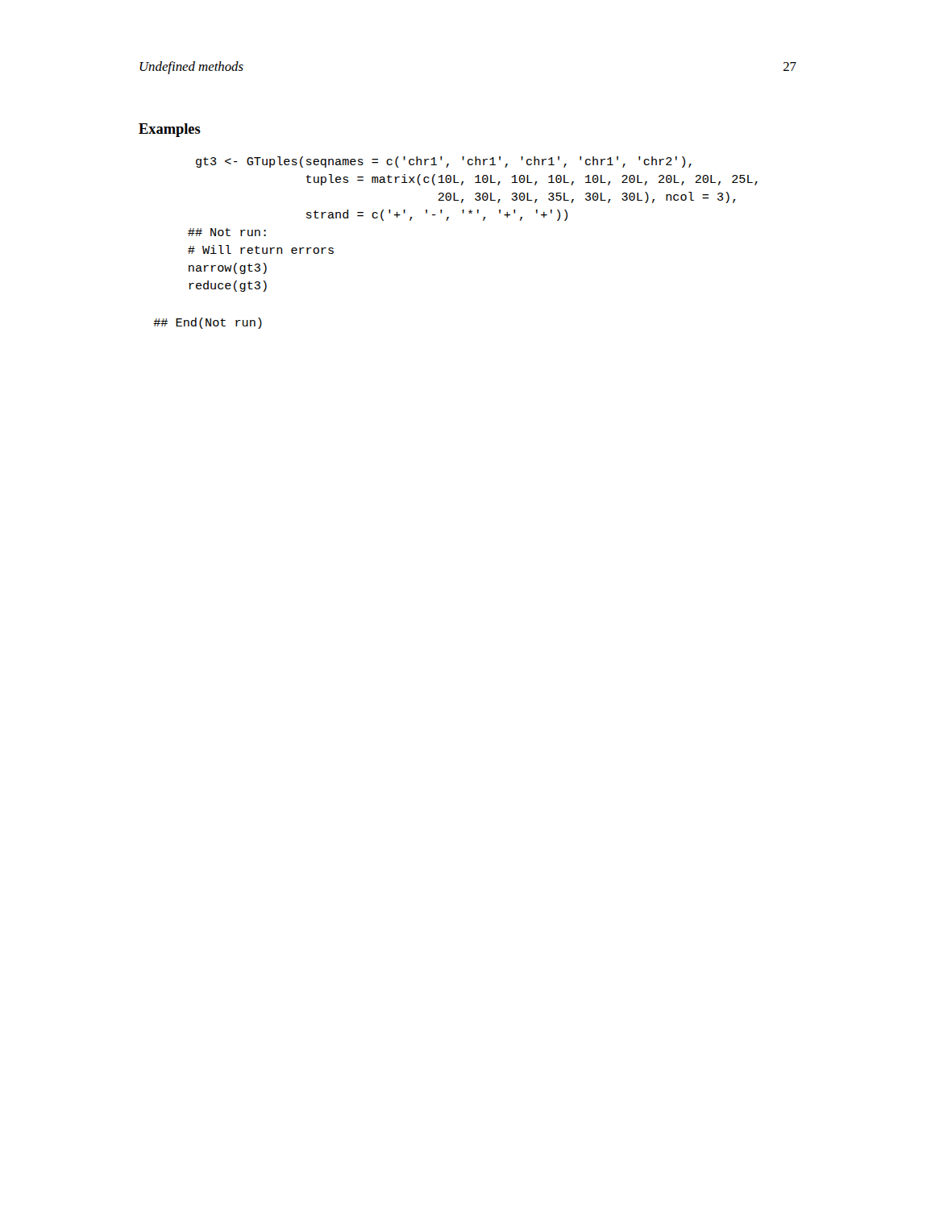Undefined methods 27
Examples
    gt3 <- GTuples(seqnames = c('chr1', 'chr1', 'chr1', 'chr1', 'chr2'),
                   tuples = matrix(c(10L, 10L, 10L, 10L, 10L, 20L, 20L, 20L, 25L,
                                     20L, 30L, 30L, 35L, 30L, 30L), ncol = 3),
                   strand = c('+', '-', '*', '+', '+'))
   ## Not run: 
   # Will return errors
   narrow(gt3)
   reduce(gt3)
## End(Not run)